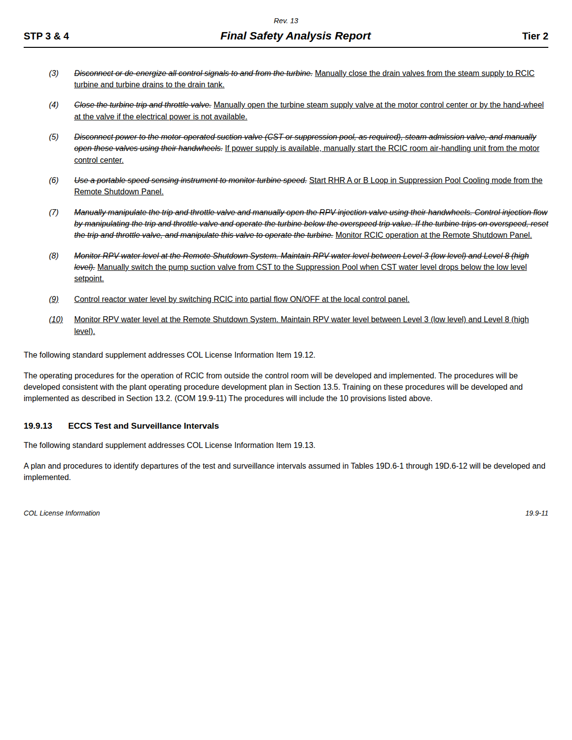Rev. 13
STP 3 & 4
Final Safety Analysis Report
Tier 2
(3) Disconnect or de-energize all control signals to and from the turbine. Manually close the drain valves from the steam supply to RCIC turbine and turbine drains to the drain tank.
(4) Close the turbine trip and throttle valve. Manually open the turbine steam supply valve at the motor control center or by the hand-wheel at the valve if the electrical power is not available.
(5) Disconnect power to the motor-operated suction valve (CST or suppression pool, as required), steam admission valve, and manually open these valves using their handwheels. If power supply is available, manually start the RCIC room air-handling unit from the motor control center.
(6) Use a portable speed sensing instrument to monitor turbine speed. Start RHR A or B Loop in Suppression Pool Cooling mode from the Remote Shutdown Panel.
(7) Manually manipulate the trip and throttle valve and manually open the RPV injection valve using their handwheels. Control injection flow by manipulating the trip and throttle valve and operate the turbine below the overspeed trip value. If the turbine trips on overspeed, reset the trip and throttle valve, and manipulate this valve to operate the turbine. Monitor RCIC operation at the Remote Shutdown Panel.
(8) Monitor RPV water level at the Remote Shutdown System. Maintain RPV water level between Level 3 (low level) and Level 8 (high level). Manually switch the pump suction valve from CST to the Suppression Pool when CST water level drops below the low level setpoint.
(9) Control reactor water level by switching RCIC into partial flow ON/OFF at the local control panel.
(10) Monitor RPV water level at the Remote Shutdown System. Maintain RPV water level between Level 3 (low level) and Level 8 (high level).
The following standard supplement addresses COL License Information Item 19.12.
The operating procedures for the operation of RCIC from outside the control room will be developed and implemented. The procedures will be developed consistent with the plant operating procedure development plan in Section 13.5. Training on these procedures will be developed and implemented as described in Section 13.2. (COM 19.9-11) The procedures will include the 10 provisions listed above.
19.9.13 ECCS Test and Surveillance Intervals
The following standard supplement addresses COL License Information Item 19.13.
A plan and procedures to identify departures of the test and surveillance intervals assumed in Tables 19D.6-1 through 19D.6-12 will be developed and implemented.
COL License Information
19.9-11